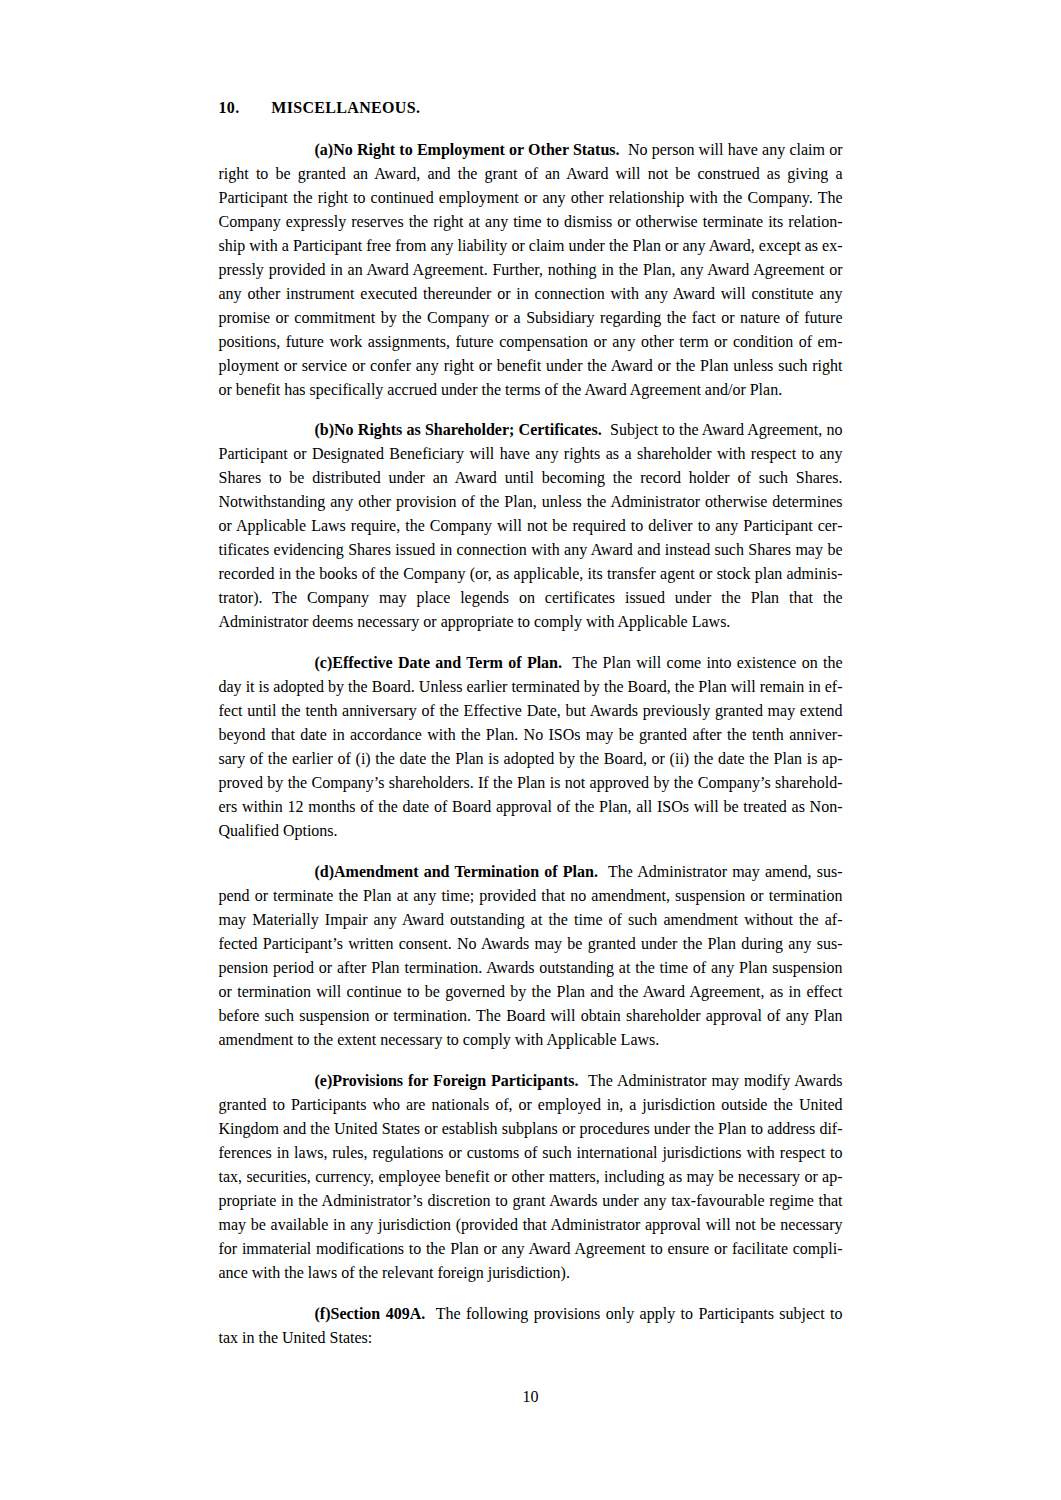10. MISCELLANEOUS.
(a) No Right to Employment or Other Status. No person will have any claim or right to be granted an Award, and the grant of an Award will not be construed as giving a Participant the right to continued employment or any other relationship with the Company. The Company expressly reserves the right at any time to dismiss or otherwise terminate its relationship with a Participant free from any liability or claim under the Plan or any Award, except as expressly provided in an Award Agreement. Further, nothing in the Plan, any Award Agreement or any other instrument executed thereunder or in connection with any Award will constitute any promise or commitment by the Company or a Subsidiary regarding the fact or nature of future positions, future work assignments, future compensation or any other term or condition of employment or service or confer any right or benefit under the Award or the Plan unless such right or benefit has specifically accrued under the terms of the Award Agreement and/or Plan.
(b) No Rights as Shareholder; Certificates. Subject to the Award Agreement, no Participant or Designated Beneficiary will have any rights as a shareholder with respect to any Shares to be distributed under an Award until becoming the record holder of such Shares. Notwithstanding any other provision of the Plan, unless the Administrator otherwise determines or Applicable Laws require, the Company will not be required to deliver to any Participant certificates evidencing Shares issued in connection with any Award and instead such Shares may be recorded in the books of the Company (or, as applicable, its transfer agent or stock plan administrator). The Company may place legends on certificates issued under the Plan that the Administrator deems necessary or appropriate to comply with Applicable Laws.
(c) Effective Date and Term of Plan. The Plan will come into existence on the day it is adopted by the Board. Unless earlier terminated by the Board, the Plan will remain in effect until the tenth anniversary of the Effective Date, but Awards previously granted may extend beyond that date in accordance with the Plan. No ISOs may be granted after the tenth anniversary of the earlier of (i) the date the Plan is adopted by the Board, or (ii) the date the Plan is approved by the Company’s shareholders. If the Plan is not approved by the Company’s shareholders within 12 months of the date of Board approval of the Plan, all ISOs will be treated as Non-Qualified Options.
(d) Amendment and Termination of Plan. The Administrator may amend, suspend or terminate the Plan at any time; provided that no amendment, suspension or termination may Materially Impair any Award outstanding at the time of such amendment without the affected Participant’s written consent. No Awards may be granted under the Plan during any suspension period or after Plan termination. Awards outstanding at the time of any Plan suspension or termination will continue to be governed by the Plan and the Award Agreement, as in effect before such suspension or termination. The Board will obtain shareholder approval of any Plan amendment to the extent necessary to comply with Applicable Laws.
(e) Provisions for Foreign Participants. The Administrator may modify Awards granted to Participants who are nationals of, or employed in, a jurisdiction outside the United Kingdom and the United States or establish subplans or procedures under the Plan to address differences in laws, rules, regulations or customs of such international jurisdictions with respect to tax, securities, currency, employee benefit or other matters, including as may be necessary or appropriate in the Administrator’s discretion to grant Awards under any tax-favourable regime that may be available in any jurisdiction (provided that Administrator approval will not be necessary for immaterial modifications to the Plan or any Award Agreement to ensure or facilitate compliance with the laws of the relevant foreign jurisdiction).
(f) Section 409A. The following provisions only apply to Participants subject to tax in the United States:
10